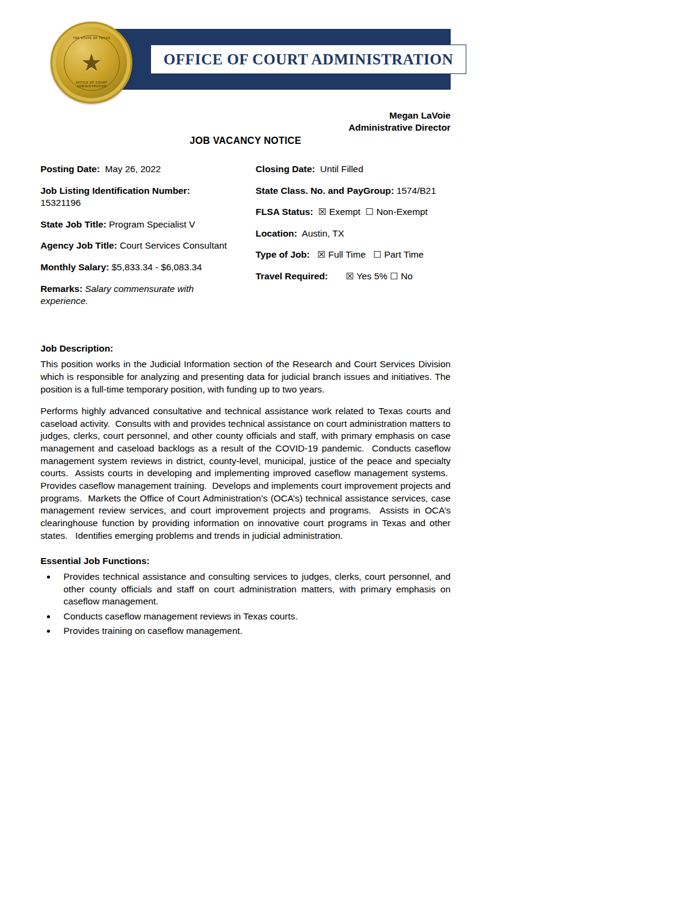OFFICE OF COURT ADMINISTRATION
The State of Texas
★
Office of Court Administration
Megan LaVoie
Administrative Director
JOB VACANCY NOTICE
Posting Date: May 26, 2022
Job Listing Identification Number: 15321196
State Job Title: Program Specialist V
Agency Job Title: Court Services Consultant
Monthly Salary: $5,833.34 - $6,083.34
Remarks: Salary commensurate with experience.
Closing Date: Until Filled
State Class. No. and PayGroup: 1574/B21
FLSA Status: ☒ Exempt ☐ Non-Exempt
Location: Austin, TX
Type of Job: ☒ Full Time ☐ Part Time
Travel Required: ☒ Yes 5% ☐ No
Job Description:
This position works in the Judicial Information section of the Research and Court Services Division which is responsible for analyzing and presenting data for judicial branch issues and initiatives. The position is a full-time temporary position, with funding up to two years.
Performs highly advanced consultative and technical assistance work related to Texas courts and caseload activity. Consults with and provides technical assistance on court administration matters to judges, clerks, court personnel, and other county officials and staff, with primary emphasis on case management and caseload backlogs as a result of the COVID-19 pandemic. Conducts caseflow management system reviews in district, county-level, municipal, justice of the peace and specialty courts. Assists courts in developing and implementing improved caseflow management systems. Provides caseflow management training. Develops and implements court improvement projects and programs. Markets the Office of Court Administration’s (OCA’s) technical assistance services, case management review services, and court improvement projects and programs. Assists in OCA’s clearinghouse function by providing information on innovative court programs in Texas and other states. Identifies emerging problems and trends in judicial administration.
Essential Job Functions:
Provides technical assistance and consulting services to judges, clerks, court personnel, and other county officials and staff on court administration matters, with primary emphasis on caseflow management.
Conducts caseflow management reviews in Texas courts.
Provides training on caseflow management.